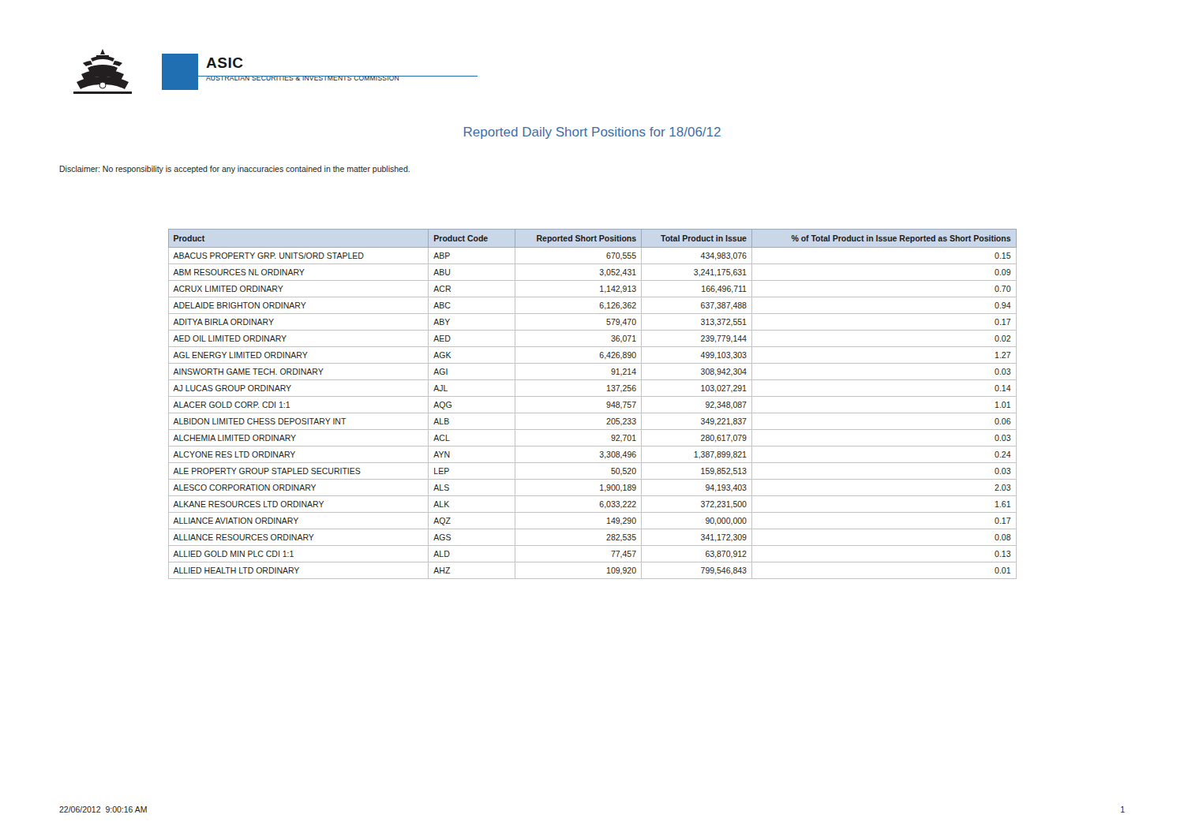ASIC
AUSTRALIAN SECURITIES & INVESTMENTS COMMISSION
Reported Daily Short Positions for 18/06/12
Disclaimer: No responsibility is accepted for any inaccuracies contained in the matter published.
| Product | Product Code | Reported Short Positions | Total Product in Issue | % of Total Product in Issue Reported as Short Positions |
| --- | --- | --- | --- | --- |
| ABACUS PROPERTY GRP. UNITS/ORD STAPLED | ABP | 670,555 | 434,983,076 | 0.15 |
| ABM RESOURCES NL ORDINARY | ABU | 3,052,431 | 3,241,175,631 | 0.09 |
| ACRUX LIMITED ORDINARY | ACR | 1,142,913 | 166,496,711 | 0.70 |
| ADELAIDE BRIGHTON ORDINARY | ABC | 6,126,362 | 637,387,488 | 0.94 |
| ADITYA BIRLA ORDINARY | ABY | 579,470 | 313,372,551 | 0.17 |
| AED OIL LIMITED ORDINARY | AED | 36,071 | 239,779,144 | 0.02 |
| AGL ENERGY LIMITED ORDINARY | AGK | 6,426,890 | 499,103,303 | 1.27 |
| AINSWORTH GAME TECH. ORDINARY | AGI | 91,214 | 308,942,304 | 0.03 |
| AJ LUCAS GROUP ORDINARY | AJL | 137,256 | 103,027,291 | 0.14 |
| ALACER GOLD CORP. CDI 1:1 | AQG | 948,757 | 92,348,087 | 1.01 |
| ALBIDON LIMITED CHESS DEPOSITARY INT | ALB | 205,233 | 349,221,837 | 0.06 |
| ALCHEMIA LIMITED ORDINARY | ACL | 92,701 | 280,617,079 | 0.03 |
| ALCYONE RES LTD ORDINARY | AYN | 3,308,496 | 1,387,899,821 | 0.24 |
| ALE PROPERTY GROUP STAPLED SECURITIES | LEP | 50,520 | 159,852,513 | 0.03 |
| ALESCO CORPORATION ORDINARY | ALS | 1,900,189 | 94,193,403 | 2.03 |
| ALKANE RESOURCES LTD ORDINARY | ALK | 6,033,222 | 372,231,500 | 1.61 |
| ALLIANCE AVIATION ORDINARY | AQZ | 149,290 | 90,000,000 | 0.17 |
| ALLIANCE RESOURCES ORDINARY | AGS | 282,535 | 341,172,309 | 0.08 |
| ALLIED GOLD MIN PLC CDI 1:1 | ALD | 77,457 | 63,870,912 | 0.13 |
| ALLIED HEALTH LTD ORDINARY | AHZ | 109,920 | 799,546,843 | 0.01 |
22/06/2012 9:00:16 AM 1